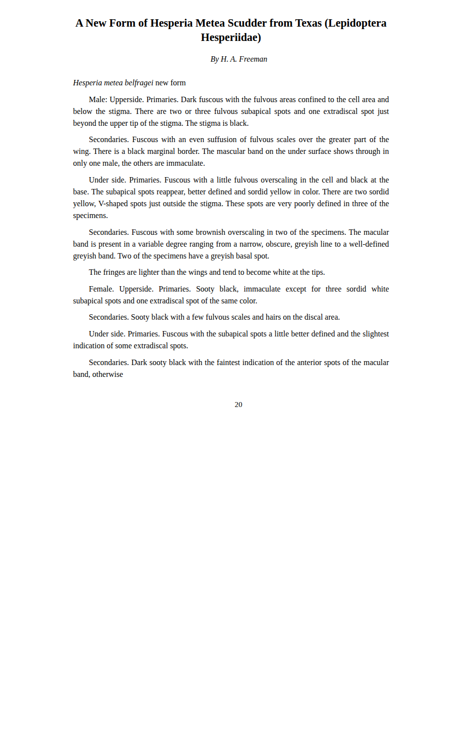A New Form of Hesperia Metea Scudder from Texas (Lepidoptera Hesperiidae)
By H. A. Freeman
Hesperia metea belfragei new form
Male: Upperside. Primaries. Dark fuscous with the fulvous areas confined to the cell area and below the stigma. There are two or three fulvous subapical spots and one extradiscal spot just beyond the upper tip of the stigma. The stigma is black.
Secondaries. Fuscous with an even suffusion of fulvous scales over the greater part of the wing. There is a black marginal border. The mascular band on the under surface shows through in only one male, the others are immaculate.
Under side. Primaries. Fuscous with a little fulvous overscaling in the cell and black at the base. The subapical spots reappear, better defined and sordid yellow in color. There are two sordid yellow, V-shaped spots just outside the stigma. These spots are very poorly defined in three of the specimens.
Secondaries. Fuscous with some brownish overscaling in two of the specimens. The macular band is present in a variable degree ranging from a narrow, obscure, greyish line to a well-defined greyish band. Two of the specimens have a greyish basal spot.
The fringes are lighter than the wings and tend to become white at the tips.
Female. Upperside. Primaries. Sooty black, immaculate except for three sordid white subapical spots and one extradiscal spot of the same color.
Secondaries. Sooty black with a few fulvous scales and hairs on the discal area.
Under side. Primaries. Fuscous with the subapical spots a little better defined and the slightest indication of some extradiscal spots.
Secondaries. Dark sooty black with the faintest indication of the anterior spots of the macular band, otherwise
20